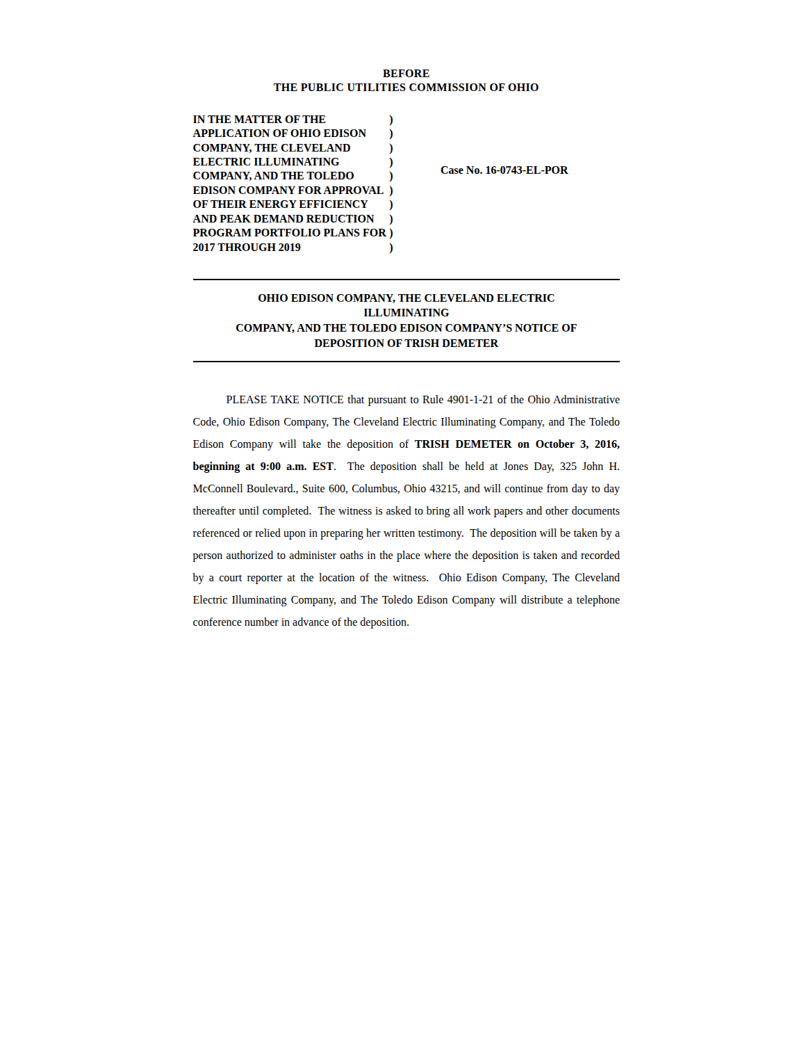BEFORE
THE PUBLIC UTILITIES COMMISSION OF OHIO
| IN THE MATTER OF THE APPLICATION OF OHIO EDISON COMPANY, THE CLEVELAND ELECTRIC ILLUMINATING COMPANY, AND THE TOLEDO EDISON COMPANY FOR APPROVAL OF THEIR ENERGY EFFICIENCY AND PEAK DEMAND REDUCTION PROGRAM PORTFOLIO PLANS FOR 2017 THROUGH 2019 | ) ) ) ) ) ) ) ) ) ) | Case No. 16-0743-EL-POR |
Ohio Edison Company, The Cleveland Electric Illuminating
Company, and The Toledo Edison Company’s Notice of
Deposition of Trish Demeter
PLEASE TAKE NOTICE that pursuant to Rule 4901-1-21 of the Ohio Administrative Code, Ohio Edison Company, The Cleveland Electric Illuminating Company, and The Toledo Edison Company will take the deposition of TRISH DEMETER on October 3, 2016, beginning at 9:00 a.m. EST. The deposition shall be held at Jones Day, 325 John H. McConnell Boulevard., Suite 600, Columbus, Ohio 43215, and will continue from day to day thereafter until completed. The witness is asked to bring all work papers and other documents referenced or relied upon in preparing her written testimony. The deposition will be taken by a person authorized to administer oaths in the place where the deposition is taken and recorded by a court reporter at the location of the witness. Ohio Edison Company, The Cleveland Electric Illuminating Company, and The Toledo Edison Company will distribute a telephone conference number in advance of the deposition.